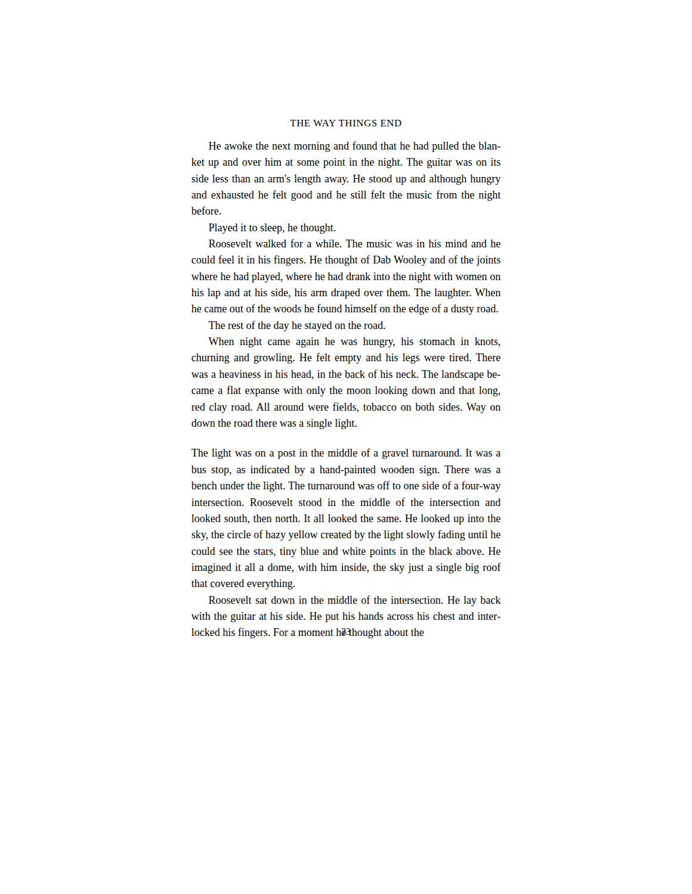THE WAY THINGS END
He awoke the next morning and found that he had pulled the blanket up and over him at some point in the night. The guitar was on its side less than an arm's length away. He stood up and although hungry and exhausted he felt good and he still felt the music from the night before.
Played it to sleep, he thought.
Roosevelt walked for a while. The music was in his mind and he could feel it in his fingers. He thought of Dab Wooley and of the joints where he had played, where he had drank into the night with women on his lap and at his side, his arm draped over them. The laughter. When he came out of the woods he found himself on the edge of a dusty road.
The rest of the day he stayed on the road.
When night came again he was hungry, his stomach in knots, churning and growling. He felt empty and his legs were tired. There was a heaviness in his head, in the back of his neck. The landscape became a flat expanse with only the moon looking down and that long, red clay road. All around were fields, tobacco on both sides. Way on down the road there was a single light.
The light was on a post in the middle of a gravel turnaround. It was a bus stop, as indicated by a hand-painted wooden sign. There was a bench under the light. The turnaround was off to one side of a four-way intersection. Roosevelt stood in the middle of the intersection and looked south, then north. It all looked the same. He looked up into the sky, the circle of hazy yellow created by the light slowly fading until he could see the stars, tiny blue and white points in the black above. He imagined it all a dome, with him inside, the sky just a single big roof that covered everything.
Roosevelt sat down in the middle of the intersection. He lay back with the guitar at his side. He put his hands across his chest and interlocked his fingers. For a moment he thought about the
23